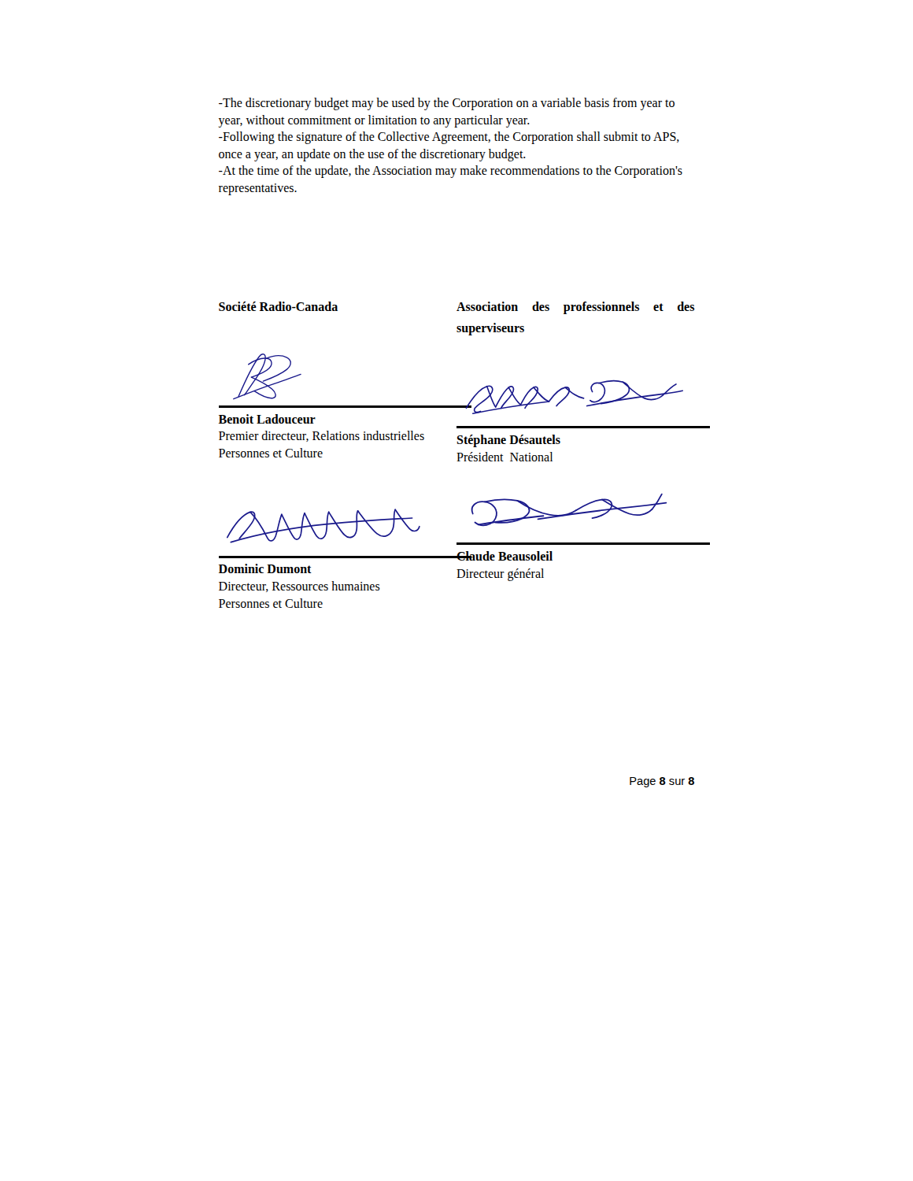-The discretionary budget may be used by the Corporation on a variable basis from year to year, without commitment or limitation to any particular year.
-Following the signature of the Collective Agreement, the Corporation shall submit to APS, once a year, an update on the use of the discretionary budget.
-At the time of the update, the Association may make recommendations to the Corporation's representatives.
| Société Radio-Canada Benoit Ladouceur Premier directeur, Relations industrielles Personnes et Culture Dominic Dumont Directeur, Ressources humaines Personnes et Culture | Association des professionnels et des superviseurs Stéphane Désautels Président National Claude Beausoleil Directeur général |
Page 8 sur 8